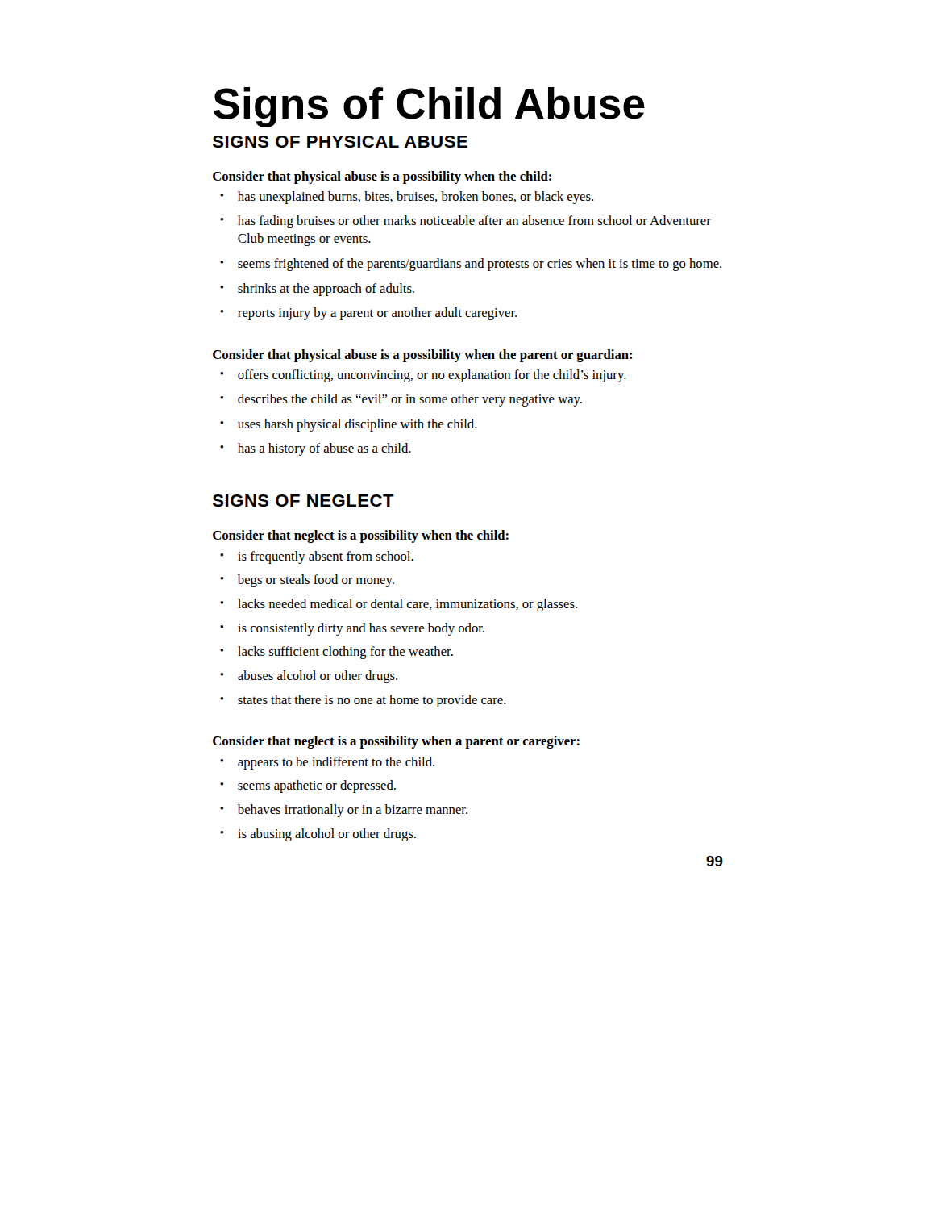Signs of Child Abuse
SIGNS OF PHYSICAL ABUSE
Consider that physical abuse is a possibility when the child:
has unexplained burns, bites, bruises, broken bones, or black eyes.
has fading bruises or other marks noticeable after an absence from school or Adventurer Club meetings or events.
seems frightened of the parents/guardians and protests or cries when it is time to go home.
shrinks at the approach of adults.
reports injury by a parent or another adult caregiver.
Consider that physical abuse is a possibility when the parent or guardian:
offers conflicting, unconvincing, or no explanation for the child’s injury.
describes the child as “evil” or in some other very negative way.
uses harsh physical discipline with the child.
has a history of abuse as a child.
SIGNS OF NEGLECT
Consider that neglect is a possibility when the child:
is frequently absent from school.
begs or steals food or money.
lacks needed medical or dental care, immunizations, or glasses.
is consistently dirty and has severe body odor.
lacks sufficient clothing for the weather.
abuses alcohol or other drugs.
states that there is no one at home to provide care.
Consider that neglect is a possibility when a parent or caregiver:
appears to be indifferent to the child.
seems apathetic or depressed.
behaves irrationally or in a bizarre manner.
is abusing alcohol or other drugs.
99